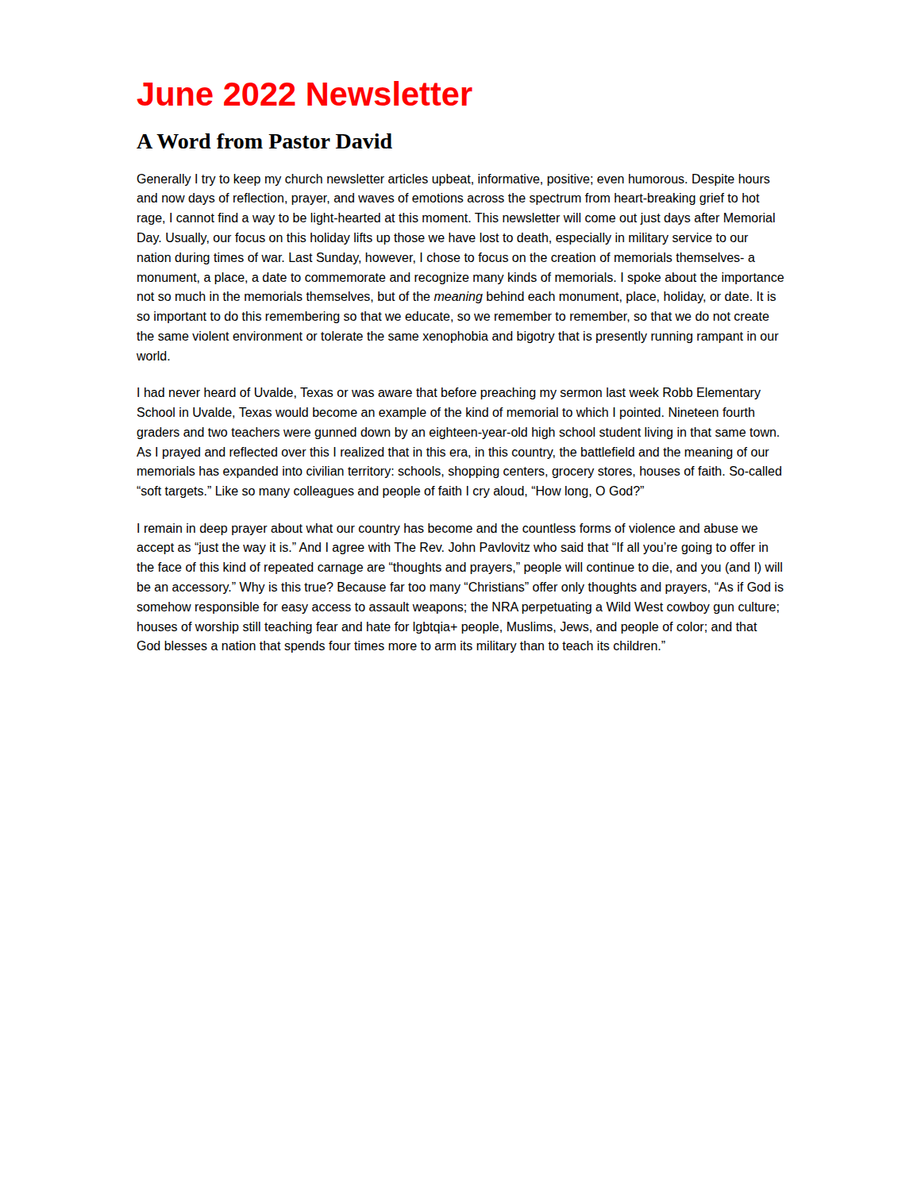June 2022 Newsletter
A Word from Pastor David
Generally I try to keep my church newsletter articles upbeat, informative, positive; even humorous. Despite hours and now days of reflection, prayer, and waves of emotions across the spectrum from heart-breaking grief to hot rage, I cannot find a way to be light-hearted at this moment. This newsletter will come out just days after Memorial Day. Usually, our focus on this holiday lifts up those we have lost to death, especially in military service to our nation during times of war. Last Sunday, however, I chose to focus on the creation of memorials themselves- a monument, a place, a date to commemorate and recognize many kinds of memorials. I spoke about the importance not so much in the memorials themselves, but of the meaning behind each monument, place, holiday, or date. It is so important to do this remembering so that we educate, so we remember to remember, so that we do not create the same violent environment or tolerate the same xenophobia and bigotry that is presently running rampant in our world.
I had never heard of Uvalde, Texas or was aware that before preaching my sermon last week Robb Elementary School in Uvalde, Texas would become an example of the kind of memorial to which I pointed. Nineteen fourth graders and two teachers were gunned down by an eighteen-year-old high school student living in that same town. As I prayed and reflected over this I realized that in this era, in this country, the battlefield and the meaning of our memorials has expanded into civilian territory: schools, shopping centers, grocery stores, houses of faith. So-called “soft targets.” Like so many colleagues and people of faith I cry aloud, “How long, O God?”
I remain in deep prayer about what our country has become and the countless forms of violence and abuse we accept as “just the way it is.” And I agree with The Rev. John Pavlovitz who said that “If all you’re going to offer in the face of this kind of repeated carnage are “thoughts and prayers,” people will continue to die, and you (and I) will be an accessory.” Why is this true? Because far too many “Christians” offer only thoughts and prayers, “As if God is somehow responsible for easy access to assault weapons; the NRA perpetuating a Wild West cowboy gun culture; houses of worship still teaching fear and hate for lgbtqia+ people, Muslims, Jews, and people of color; and that God blesses a nation that spends four times more to arm its military than to teach its children.”